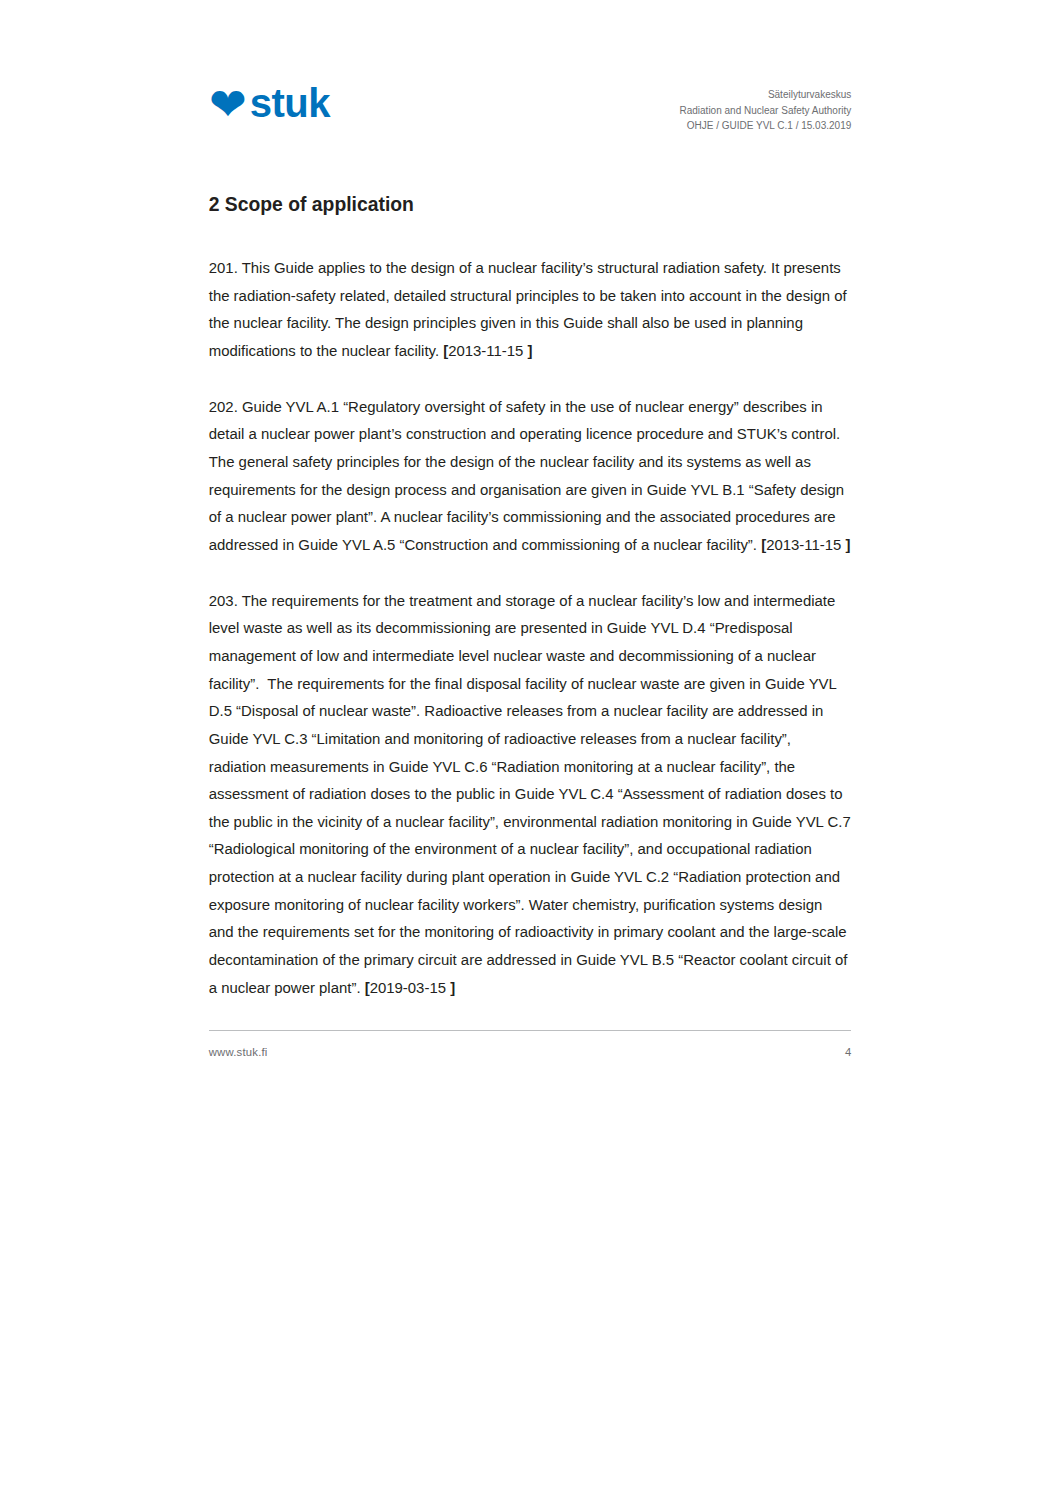❤stuk
Säteilyturvakeskus
Radiation and Nuclear Safety Authority
OHJE / GUIDE YVL C.1 / 15.03.2019
2 Scope of application
201. This Guide applies to the design of a nuclear facility’s structural radiation safety. It presents the radiation-safety related, detailed structural principles to be taken into account in the design of the nuclear facility. The design principles given in this Guide shall also be used in planning modifications to the nuclear facility. [2013-11-15 ]
202. Guide YVL A.1 “Regulatory oversight of safety in the use of nuclear energy” describes in detail a nuclear power plant’s construction and operating licence procedure and STUK’s control. The general safety principles for the design of the nuclear facility and its systems as well as requirements for the design process and organisation are given in Guide YVL B.1 “Safety design of a nuclear power plant”. A nuclear facility’s commissioning and the associated procedures are addressed in Guide YVL A.5 “Construction and commissioning of a nuclear facility”. [2013-11-15 ]
203. The requirements for the treatment and storage of a nuclear facility’s low and intermediate level waste as well as its decommissioning are presented in Guide YVL D.4 “Predisposal management of low and intermediate level nuclear waste and decommissioning of a nuclear facility”. The requirements for the final disposal facility of nuclear waste are given in Guide YVL D.5 “Disposal of nuclear waste”. Radioactive releases from a nuclear facility are addressed in Guide YVL C.3 “Limitation and monitoring of radioactive releases from a nuclear facility”, radiation measurements in Guide YVL C.6 “Radiation monitoring at a nuclear facility”, the assessment of radiation doses to the public in Guide YVL C.4 “Assessment of radiation doses to the public in the vicinity of a nuclear facility”, environmental radiation monitoring in Guide YVL C.7 “Radiological monitoring of the environment of a nuclear facility”, and occupational radiation protection at a nuclear facility during plant operation in Guide YVL C.2 “Radiation protection and exposure monitoring of nuclear facility workers”. Water chemistry, purification systems design and the requirements set for the monitoring of radioactivity in primary coolant and the large-scale decontamination of the primary circuit are addressed in Guide YVL B.5 “Reactor coolant circuit of a nuclear power plant”. [2019-03-15 ]
www.stuk.fi 4